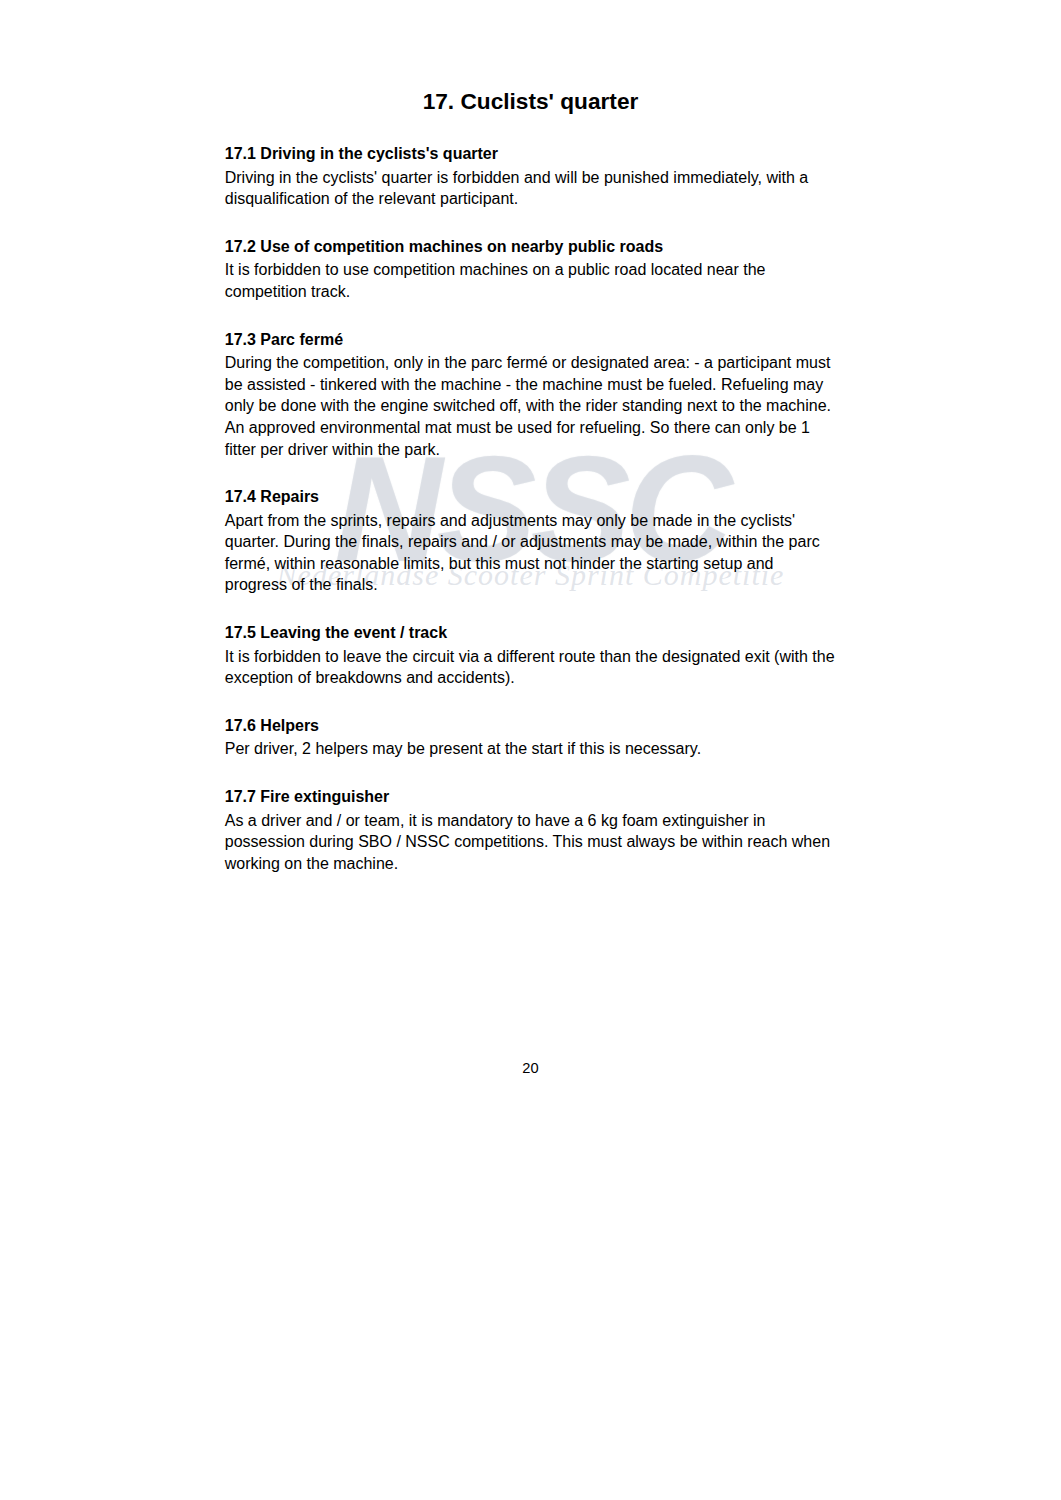NSSC
Nederlandse Scooter Sprint Competitie
17. Cuclists' quarter
17.1 Driving in the cyclists's quarter
Driving in the cyclists' quarter is forbidden and will be punished immediately, with a disqualification of the relevant participant.
17.2 Use of competition machines on nearby public roads
It is forbidden to use competition machines on a public road located near the competition track.
17.3 Parc fermé
During the competition, only in the parc fermé or designated area: - a participant must be assisted - tinkered with the machine - the machine must be fueled. Refueling may only be done with the engine switched off, with the rider standing next to the machine. An approved environmental mat must be used for refueling. So there can only be 1 fitter per driver within the park.
17.4 Repairs
Apart from the sprints, repairs and adjustments may only be made in the cyclists' quarter. During the finals, repairs and / or adjustments may be made, within the parc fermé, within reasonable limits, but this must not hinder the starting setup and progress of the finals.
17.5 Leaving the event / track
It is forbidden to leave the circuit via a different route than the designated exit (with the exception of breakdowns and accidents).
17.6 Helpers
Per driver, 2 helpers may be present at the start if this is necessary.
17.7 Fire extinguisher
As a driver and / or team, it is mandatory to have a 6 kg foam extinguisher in possession during SBO / NSSC competitions. This must always be within reach when working on the machine.
20